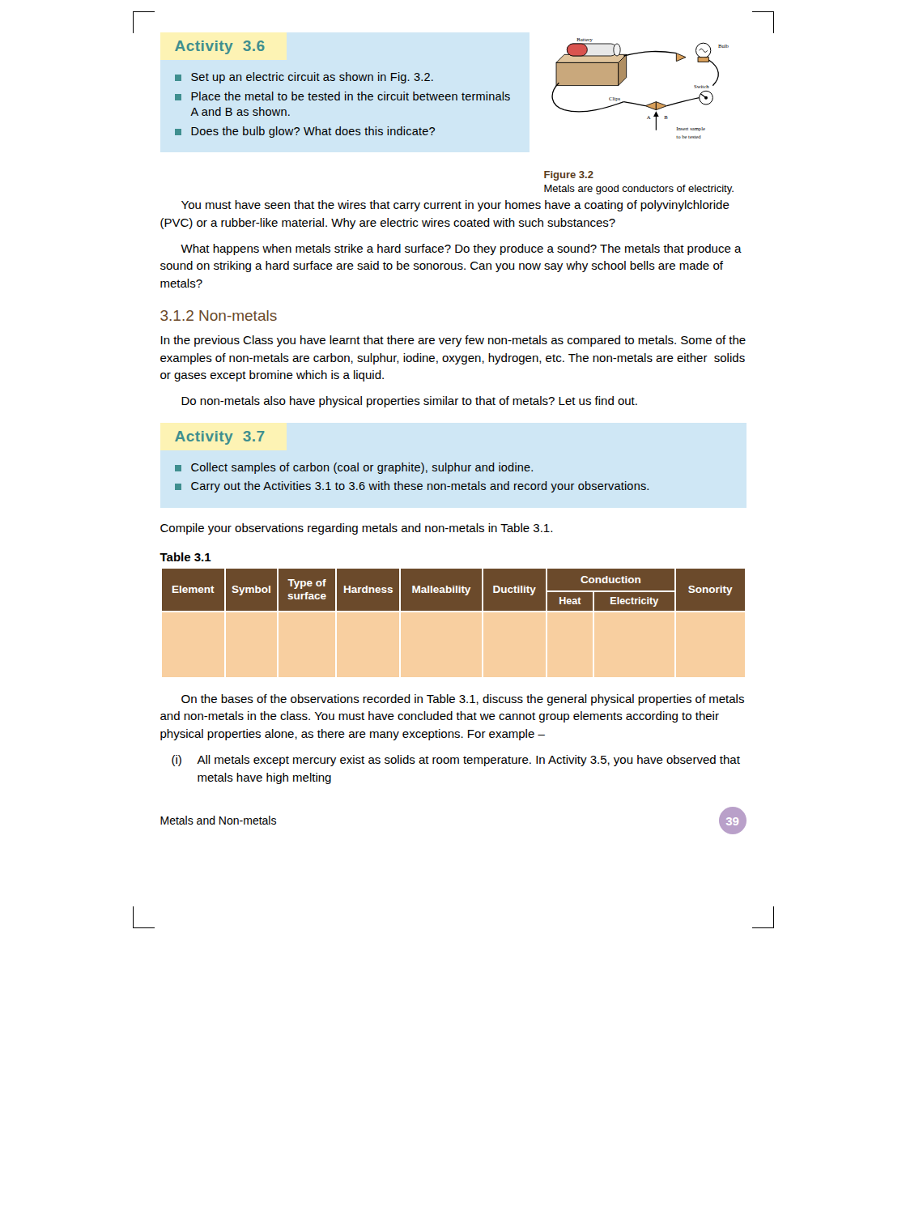Activity 3.6
Set up an electric circuit as shown in Fig. 3.2.
Place the metal to be tested in the circuit between terminals A and B as shown.
Does the bulb glow? What does this indicate?
Battery Bulb Switch A B Clips Insert sample to be tested
Figure 3.2 Metals are good conductors of electricity.
You must have seen that the wires that carry current in your homes have a coating of polyvinylchloride (PVC) or a rubber-like material. Why are electric wires coated with such substances?
What happens when metals strike a hard surface? Do they produce a sound? The metals that produce a sound on striking a hard surface are said to be sonorous. Can you now say why school bells are made of metals?
3.1.2 Non-metals
In the previous Class you have learnt that there are very few non-metals as compared to metals. Some of the examples of non-metals are carbon, sulphur, iodine, oxygen, hydrogen, etc. The non-metals are either solids or gases except bromine which is a liquid.
Do non-metals also have physical properties similar to that of metals? Let us find out.
Activity 3.7
Collect samples of carbon (coal or graphite), sulphur and iodine.
Carry out the Activities 3.1 to 3.6 with these non-metals and record your observations.
Compile your observations regarding metals and non-metals in Table 3.1.
Table 3.1
| Element | Symbol | Type of surface | Hardness | Malleability | Ductility | Conduction | Sonority |
| --- | --- | --- | --- | --- | --- | --- | --- |
| Heat | Electricity |
On the bases of the observations recorded in Table 3.1, discuss the general physical properties of metals and non-metals in the class. You must have concluded that we cannot group elements according to their physical properties alone, as there are many exceptions. For example –
(i) All metals except mercury exist as solids at room temperature. In Activity 3.5, you have observed that metals have high melting
Metals and Non-metals 39